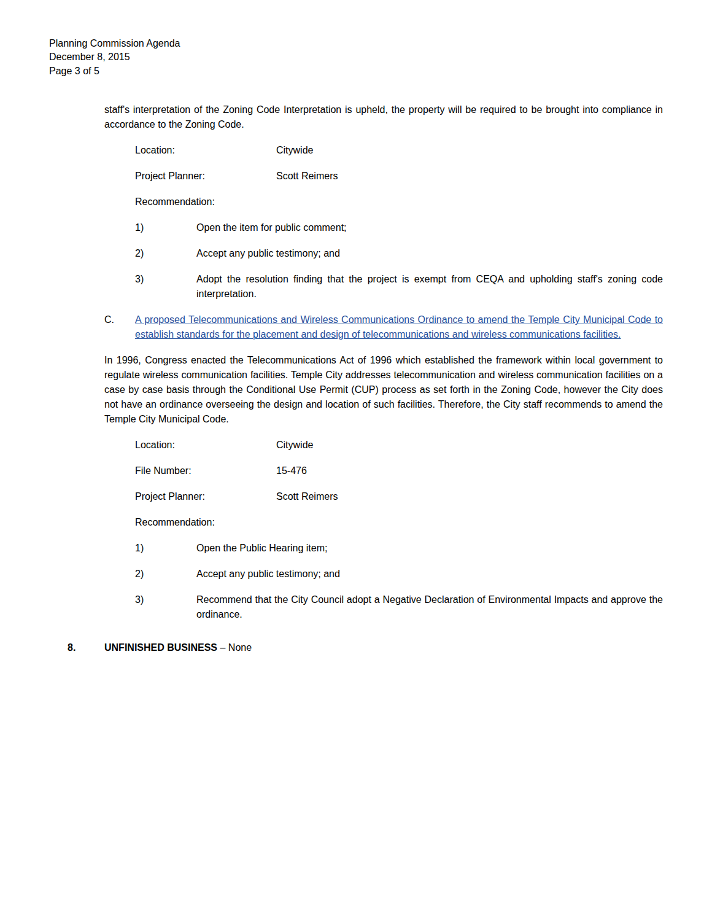Planning Commission Agenda
December 8, 2015
Page 3 of 5
staff's interpretation of the Zoning Code Interpretation is upheld, the property will be required to be brought into compliance in accordance to the Zoning Code.
Location:
Citywide
Project Planner:
Scott Reimers
Recommendation:
1)
Open the item for public comment;
2)
Accept any public testimony; and
3)
Adopt the resolution finding that the project is exempt from CEQA and upholding staff's zoning code interpretation.
C.
A proposed Telecommunications and Wireless Communications Ordinance to amend the Temple City Municipal Code to establish standards for the placement and design of telecommunications and wireless communications facilities.
In 1996, Congress enacted the Telecommunications Act of 1996 which established the framework within local government to regulate wireless communication facilities. Temple City addresses telecommunication and wireless communication facilities on a case by case basis through the Conditional Use Permit (CUP) process as set forth in the Zoning Code, however the City does not have an ordinance overseeing the design and location of such facilities. Therefore, the City staff recommends to amend the Temple City Municipal Code.
Location:
Citywide
File Number:
15-476
Project Planner:
Scott Reimers
Recommendation:
1)
Open the Public Hearing item;
2)
Accept any public testimony; and
3)
Recommend that the City Council adopt a Negative Declaration of Environmental Impacts and approve the ordinance.
8.
UNFINISHED BUSINESS – None